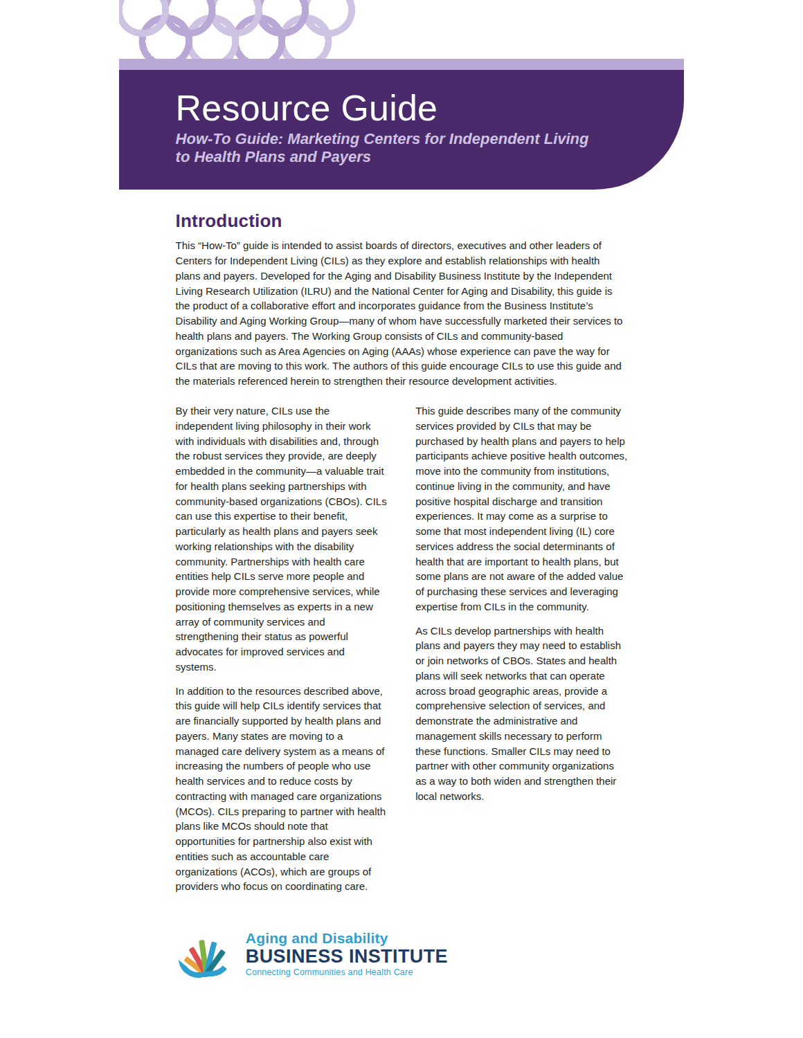Resource Guide
How-To Guide: Marketing Centers for Independent Living
to Health Plans and Payers
Introduction
This “How-To” guide is intended to assist boards of directors, executives and other leaders of Centers for Independent Living (CILs) as they explore and establish relationships with health plans and payers. Developed for the Aging and Disability Business Institute by the Independent Living Research Utilization (ILRU) and the National Center for Aging and Disability, this guide is the product of a collaborative effort and incorporates guidance from the Business Institute’s Disability and Aging Working Group—many of whom have successfully marketed their services to health plans and payers. The Working Group consists of CILs and community-based organizations such as Area Agencies on Aging (AAAs) whose experience can pave the way for CILs that are moving to this work. The authors of this guide encourage CILs to use this guide and the materials referenced herein to strengthen their resource development activities.
By their very nature, CILs use the independent living philosophy in their work with individuals with disabilities and, through the robust services they provide, are deeply embedded in the community—a valuable trait for health plans seeking partnerships with community-based organizations (CBOs). CILs can use this expertise to their benefit, particularly as health plans and payers seek working relationships with the disability community. Partnerships with health care entities help CILs serve more people and provide more comprehensive services, while positioning themselves as experts in a new array of community services and strengthening their status as powerful advocates for improved services and systems.
In addition to the resources described above, this guide will help CILs identify services that are financially supported by health plans and payers. Many states are moving to a managed care delivery system as a means of increasing the numbers of people who use health services and to reduce costs by contracting with managed care organizations (MCOs). CILs preparing to partner with health plans like MCOs should note that opportunities for partnership also exist with entities such as accountable care organizations (ACOs), which are groups of providers who focus on coordinating care.
This guide describes many of the community services provided by CILs that may be purchased by health plans and payers to help participants achieve positive health outcomes, move into the community from institutions, continue living in the community, and have positive hospital discharge and transition experiences. It may come as a surprise to some that most independent living (IL) core services address the social determinants of health that are important to health plans, but some plans are not aware of the added value of purchasing these services and leveraging expertise from CILs in the community.
As CILs develop partnerships with health plans and payers they may need to establish or join networks of CBOs. States and health plans will seek networks that can operate across broad geographic areas, provide a comprehensive selection of services, and demonstrate the administrative and management skills necessary to perform these functions. Smaller CILs may need to partner with other community organizations as a way to both widen and strengthen their local networks.
Aging and Disability
BUSINESS INSTITUTE
Connecting Communities and Health Care